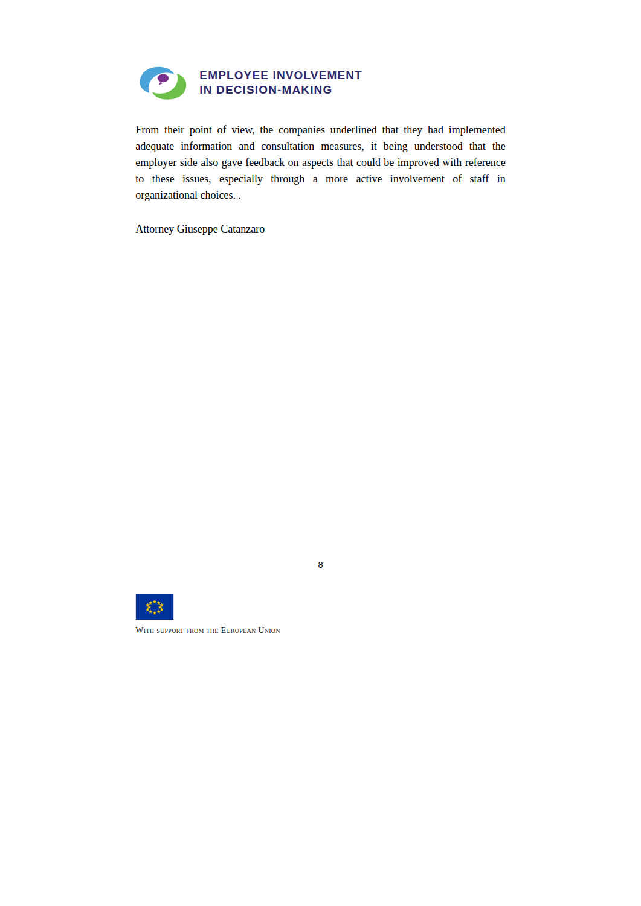Employee involvement logo
Employee Involvement
in Decision-Making
From their point of view, the companies underlined that they had implemented adequate information and consultation measures, it being understood that the employer side also gave feedback on aspects that could be improved with reference to these issues, especially through a more active involvement of staff in organizational choices. .
Attorney Giuseppe Catanzaro
8
European Union flag
With support from the European Union